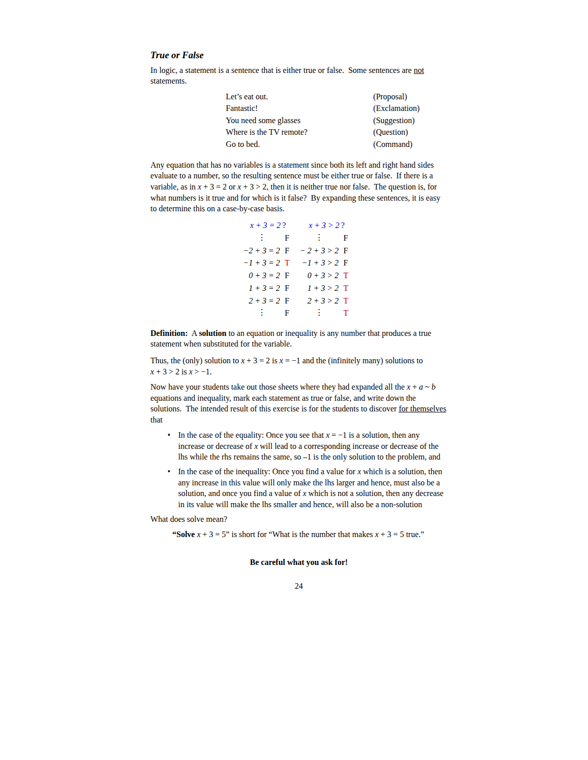True or False
In logic, a statement is a sentence that is either true or false. Some sentences are not statements.
| Let’s eat out. | (Proposal) |
| Fantastic! | (Exclamation) |
| You need some glasses | (Suggestion) |
| Where is the TV remote? | (Question) |
| Go to bed. | (Command) |
Any equation that has no variables is a statement since both its left and right hand sides evaluate to a number, so the resulting sentence must be either true or false. If there is a variable, as in x + 3 = 2 or x + 3 > 2, then it is neither true nor false. The question is, for what numbers is it true and for which is it false? By expanding these sentences, it is easy to determine this on a case-by-case basis.
| x + 3 = 2 | ? | x + 3 > 2 | ? |
| ⋮ | F | ⋮ | F |
| −2 + 3 = 2 | F | − 2 + 3 > 2 | F |
| −1 + 3 = 2 | T | −1 + 3 > 2 | F |
| 0 + 3 = 2 | F | 0 + 3 > 2 | T |
| 1 + 3 = 2 | F | 1 + 3 > 2 | T |
| 2 + 3 = 2 | F | 2 + 3 > 2 | T |
| ⋮ | F | ⋮ | T |
Definition: A solution to an equation or inequality is any number that produces a true statement when substituted for the variable.
Thus, the (only) solution to x + 3 = 2 is x = −1 and the (infinitely many) solutions to x + 3 > 2 is x > −1.
Now have your students take out those sheets where they had expanded all the x + a ~ b equations and inequality, mark each statement as true or false, and write down the solutions. The intended result of this exercise is for the students to discover for themselves that
In the case of the equality: Once you see that x = −1 is a solution, then any increase or decrease of x will lead to a corresponding increase or decrease of the lhs while the rhs remains the same, so –1 is the only solution to the problem, and
In the case of the inequality: Once you find a value for x which is a solution, then any increase in this value will only make the lhs larger and hence, must also be a solution, and once you find a value of x which is not a solution, then any decrease in its value will make the lhs smaller and hence, will also be a non-solution
What does solve mean?
“Solve x + 3 = 5” is short for “What is the number that makes x + 3 = 5 true.”
Be careful what you ask for!
24